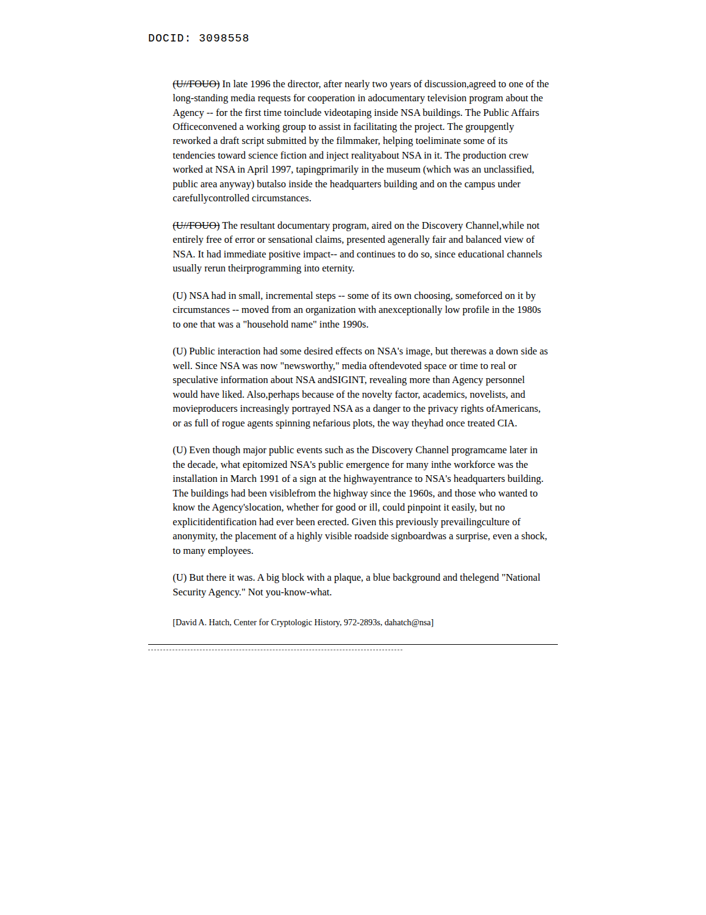DOCID: 3098558
(U//FOUO) In late 1996 the director, after nearly two years of discussion,agreed to one of the long-standing media requests for cooperation in adocumentary television program about the Agency -- for the first time toinclude videotaping inside NSA buildings. The Public Affairs Officeconvened a working group to assist in facilitating the project. The groupgently reworked a draft script submitted by the filmmaker, helping toeliminate some of its tendencies toward science fiction and inject realityabout NSA in it. The production crew worked at NSA in April 1997, tapingprimarily in the museum (which was an unclassified, public area anyway) butalso inside the headquarters building and on the campus under carefullycontrolled circumstances.
(U//FOUO) The resultant documentary program, aired on the Discovery Channel,while not entirely free of error or sensational claims, presented agenerally fair and balanced view of NSA. It had immediate positive impact-- and continues to do so, since educational channels usually rerun theirprogramming into eternity.
(U) NSA had in small, incremental steps -- some of its own choosing, someforced on it by circumstances -- moved from an organization with anexceptionally low profile in the 1980s to one that was a "household name" inthe 1990s.
(U) Public interaction had some desired effects on NSA's image, but therewas a down side as well. Since NSA was now "newsworthy," media oftendevoted space or time to real or speculative information about NSA andSIGINT, revealing more than Agency personnel would have liked. Also,perhaps because of the novelty factor, academics, novelists, and movieproducers increasingly portrayed NSA as a danger to the privacy rights ofAmericans, or as full of rogue agents spinning nefarious plots, the way theyhad once treated CIA.
(U) Even though major public events such as the Discovery Channel programcame later in the decade, what epitomized NSA's public emergence for many inthe workforce was the installation in March 1991 of a sign at the highwayentrance to NSA's headquarters building. The buildings had been visiblefrom the highway since the 1960s, and those who wanted to know the Agency'slocation, whether for good or ill, could pinpoint it easily, but no explicitidentification had ever been erected. Given this previously prevailingculture of anonymity, the placement of a highly visible roadside signboardwas a surprise, even a shock, to many employees.
(U) But there it was. A big block with a plaque, a blue background and thelegend "National Security Agency." Not you-know-what.
[David A. Hatch, Center for Cryptologic History, 972-2893s, dahatch@nsa]